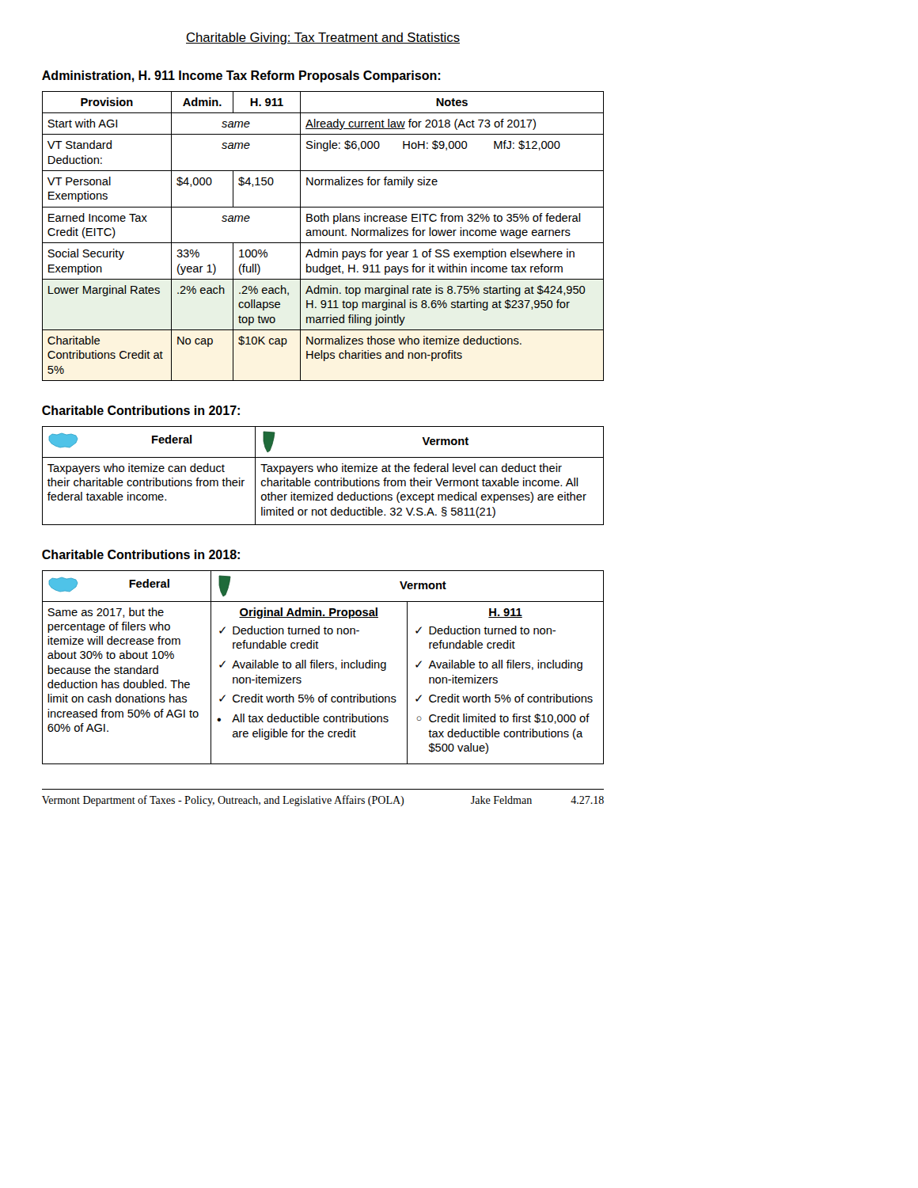Charitable Giving: Tax Treatment and Statistics
Administration, H. 911 Income Tax Reform Proposals Comparison:
| Provision | Admin. | H. 911 | Notes |
| --- | --- | --- | --- |
| Start with AGI | same | Already current law for 2018 (Act 73 of 2017) |
| VT Standard Deduction: | same | Single: $6,000 HoH: $9,000 MfJ: $12,000 |
| VT Personal Exemptions | $4,000 | $4,150 | Normalizes for family size |
| Earned Income Tax Credit (EITC) | same | Both plans increase EITC from 32% to 35% of federal amount. Normalizes for lower income wage earners |
| Social Security Exemption | 33% (year 1) | 100% (full) | Admin pays for year 1 of SS exemption elsewhere in budget, H. 911 pays for it within income tax reform |
| Lower Marginal Rates | .2% each | .2% each, collapse top two | Admin. top marginal rate is 8.75% starting at $424,950 H. 911 top marginal is 8.6% starting at $237,950 for married filing jointly |
| Charitable Contributions Credit at 5% | No cap | $10K cap | Normalizes those who itemize deductions. Helps charities and non-profits |
Charitable Contributions in 2017:
| Federal | Vermont |
| --- | --- |
| Taxpayers who itemize can deduct their charitable contributions from their federal taxable income. | Taxpayers who itemize at the federal level can deduct their charitable contributions from their Vermont taxable income. All other itemized deductions (except medical expenses) are either limited or not deductible. 32 V.S.A. § 5811(21) |
Charitable Contributions in 2018:
| Federal | Vermont |
| --- | --- |
| Same as 2017, but the percentage of filers who itemize will decrease from about 30% to about 10% because the standard deduction has doubled. The limit on cash donations has increased from 50% of AGI to 60% of AGI. | Original Admin. Proposal Deduction turned to non-refundable credit Available to all filers, including non-itemizers Credit worth 5% of contributions All tax deductible contributions are eligible for the credit | H. 911 Deduction turned to non-refundable credit Available to all filers, including non-itemizers Credit worth 5% of contributions Credit limited to first $10,000 of tax deductible contributions (a $500 value) |
Vermont Department of Taxes - Policy, Outreach, and Legislative Affairs (POLA) Jake Feldman 4.27.18